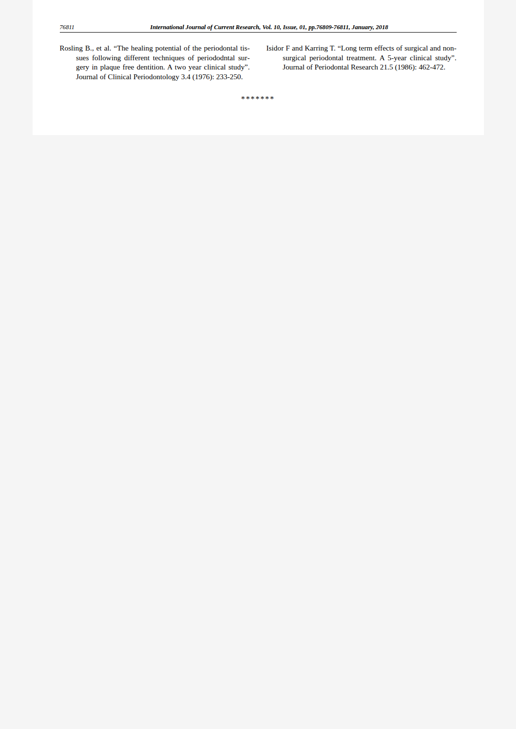76811 International Journal of Current Research, Vol. 10, Issue, 01, pp.76809-76811, January, 2018
Rosling B., et al. “The healing potential of the periodontal tissues following different techniques of periododntal surgery in plaque free dentition. A two year clinical study”. Journal of Clinical Periodontology 3.4 (1976): 233-250.
Isidor F and Karring T. “Long term effects of surgical and nonsurgical periodontal treatment. A 5-year clinical study”. Journal of Periodontal Research 21.5 (1986): 462-472.
*******